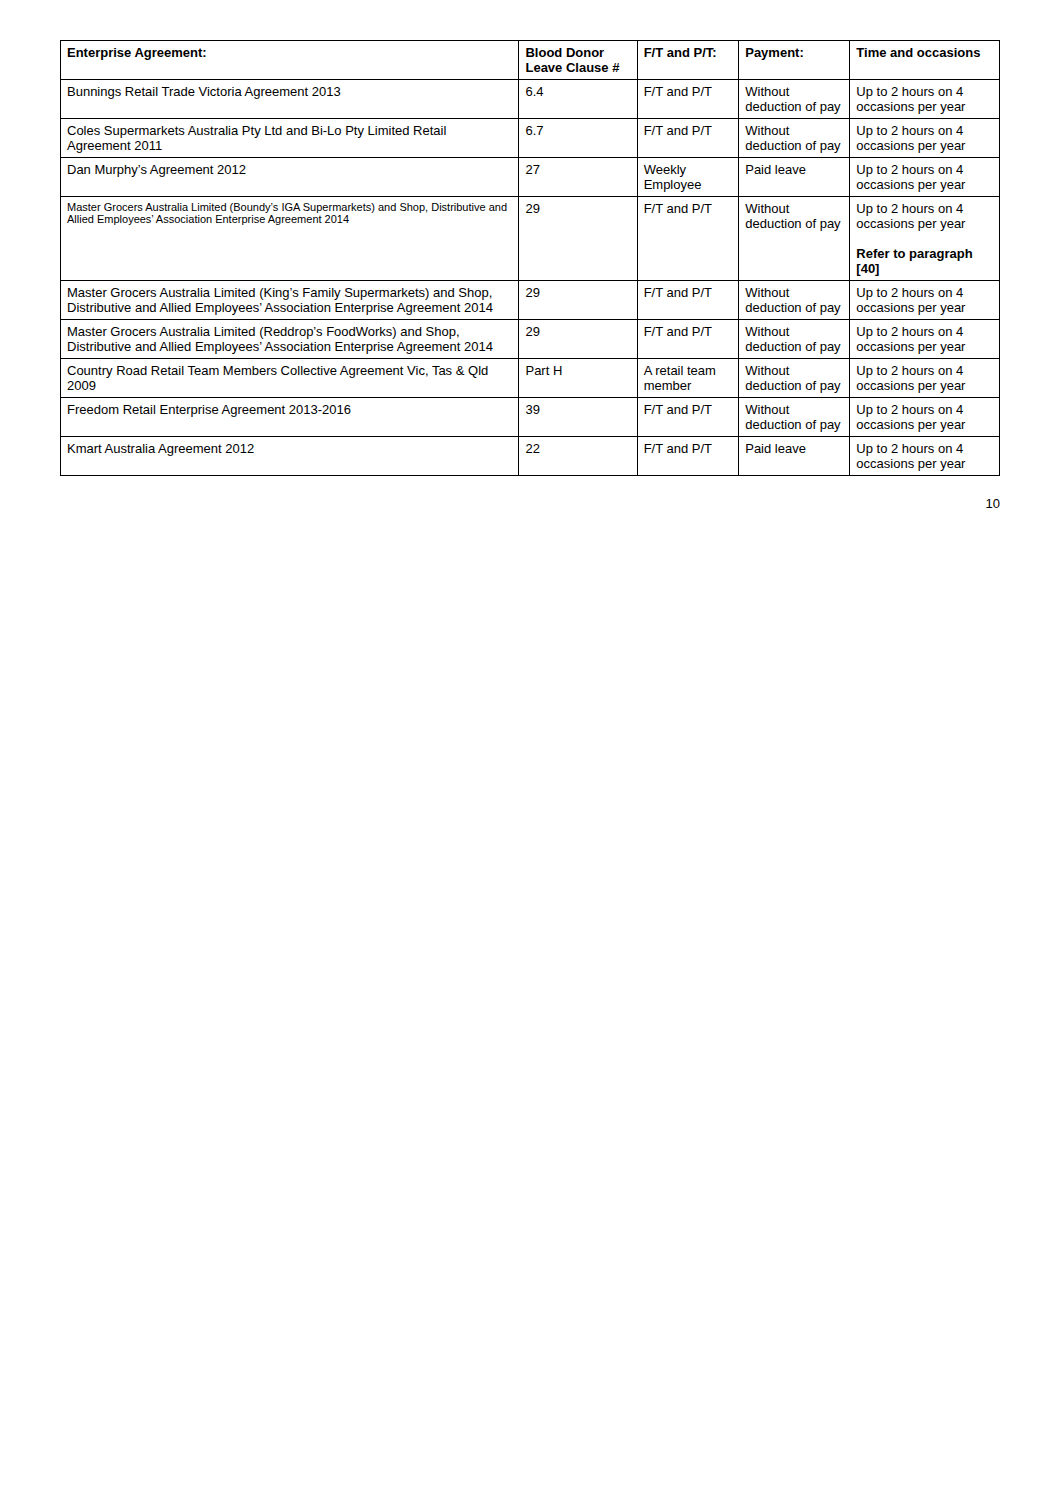| Enterprise Agreement: | Blood Donor Leave Clause # | F/T and P/T: | Payment: | Time and occasions |
| --- | --- | --- | --- | --- |
| Bunnings Retail Trade Victoria Agreement 2013 | 6.4 | F/T and P/T | Without deduction of pay | Up to 2 hours on 4 occasions per year |
| Coles Supermarkets Australia Pty Ltd and Bi-Lo Pty Limited Retail Agreement 2011 | 6.7 | F/T and P/T | Without deduction of pay | Up to 2 hours on 4 occasions per year |
| Dan Murphy’s Agreement 2012 | 27 | Weekly Employee | Paid leave | Up to 2 hours on 4 occasions per year |
| Master Grocers Australia Limited (Boundy’s IGA Supermarkets) and Shop, Distributive and Allied Employees’ Association Enterprise Agreement 2014 | 29 | F/T and P/T | Without deduction of pay | Up to 2 hours on 4 occasions per year Refer to paragraph [40] |
| Master Grocers Australia Limited (King’s Family Supermarkets) and Shop, Distributive and Allied Employees’ Association Enterprise Agreement 2014 | 29 | F/T and P/T | Without deduction of pay | Up to 2 hours on 4 occasions per year |
| Master Grocers Australia Limited (Reddrop’s FoodWorks) and Shop, Distributive and Allied Employees’ Association Enterprise Agreement 2014 | 29 | F/T and P/T | Without deduction of pay | Up to 2 hours on 4 occasions per year |
| Country Road Retail Team Members Collective Agreement Vic, Tas & Qld 2009 | Part H | A retail team member | Without deduction of pay | Up to 2 hours on 4 occasions per year |
| Freedom Retail Enterprise Agreement 2013-2016 | 39 | F/T and P/T | Without deduction of pay | Up to 2 hours on 4 occasions per year |
| Kmart Australia Agreement 2012 | 22 | F/T and P/T | Paid leave | Up to 2 hours on 4 occasions per year |
10